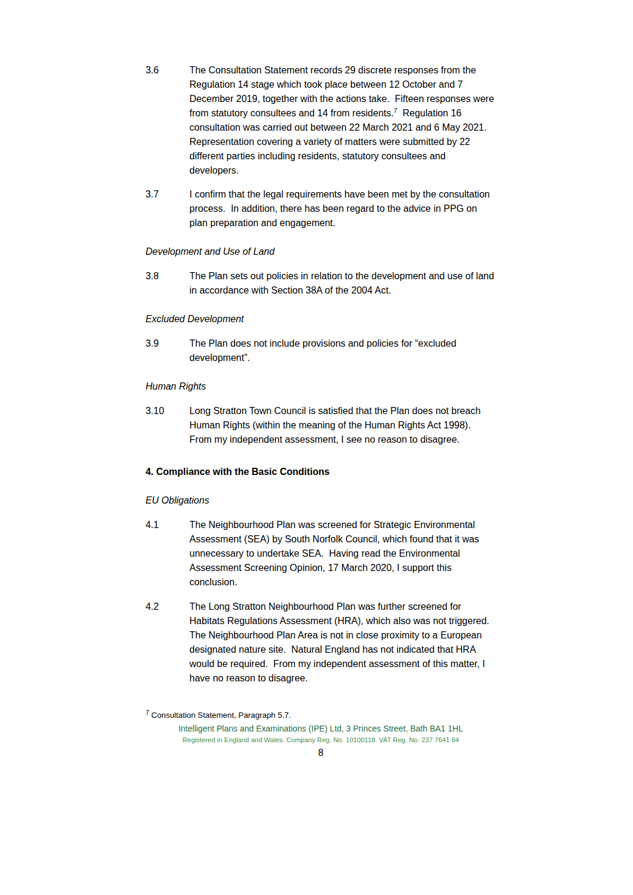3.6
The Consultation Statement records 29 discrete responses from the Regulation 14 stage which took place between 12 October and 7 December 2019, together with the actions take. Fifteen responses were from statutory consultees and 14 from residents.7 Regulation 16 consultation was carried out between 22 March 2021 and 6 May 2021. Representation covering a variety of matters were submitted by 22 different parties including residents, statutory consultees and developers.
3.7
I confirm that the legal requirements have been met by the consultation process. In addition, there has been regard to the advice in PPG on plan preparation and engagement.
Development and Use of Land
3.8
The Plan sets out policies in relation to the development and use of land in accordance with Section 38A of the 2004 Act.
Excluded Development
3.9
The Plan does not include provisions and policies for “excluded development”.
Human Rights
3.10
Long Stratton Town Council is satisfied that the Plan does not breach Human Rights (within the meaning of the Human Rights Act 1998). From my independent assessment, I see no reason to disagree.
4. Compliance with the Basic Conditions
EU Obligations
4.1
The Neighbourhood Plan was screened for Strategic Environmental Assessment (SEA) by South Norfolk Council, which found that it was unnecessary to undertake SEA. Having read the Environmental Assessment Screening Opinion, 17 March 2020, I support this conclusion.
4.2
The Long Stratton Neighbourhood Plan was further screened for Habitats Regulations Assessment (HRA), which also was not triggered. The Neighbourhood Plan Area is not in close proximity to a European designated nature site. Natural England has not indicated that HRA would be required. From my independent assessment of this matter, I have no reason to disagree.
7 Consultation Statement, Paragraph 5.7.
Intelligent Plans and Examinations (IPE) Ltd, 3 Princes Street, Bath BA1 1HL
Registered in England and Wales. Company Reg. No. 10100118. VAT Reg. No. 237 7641 84
8